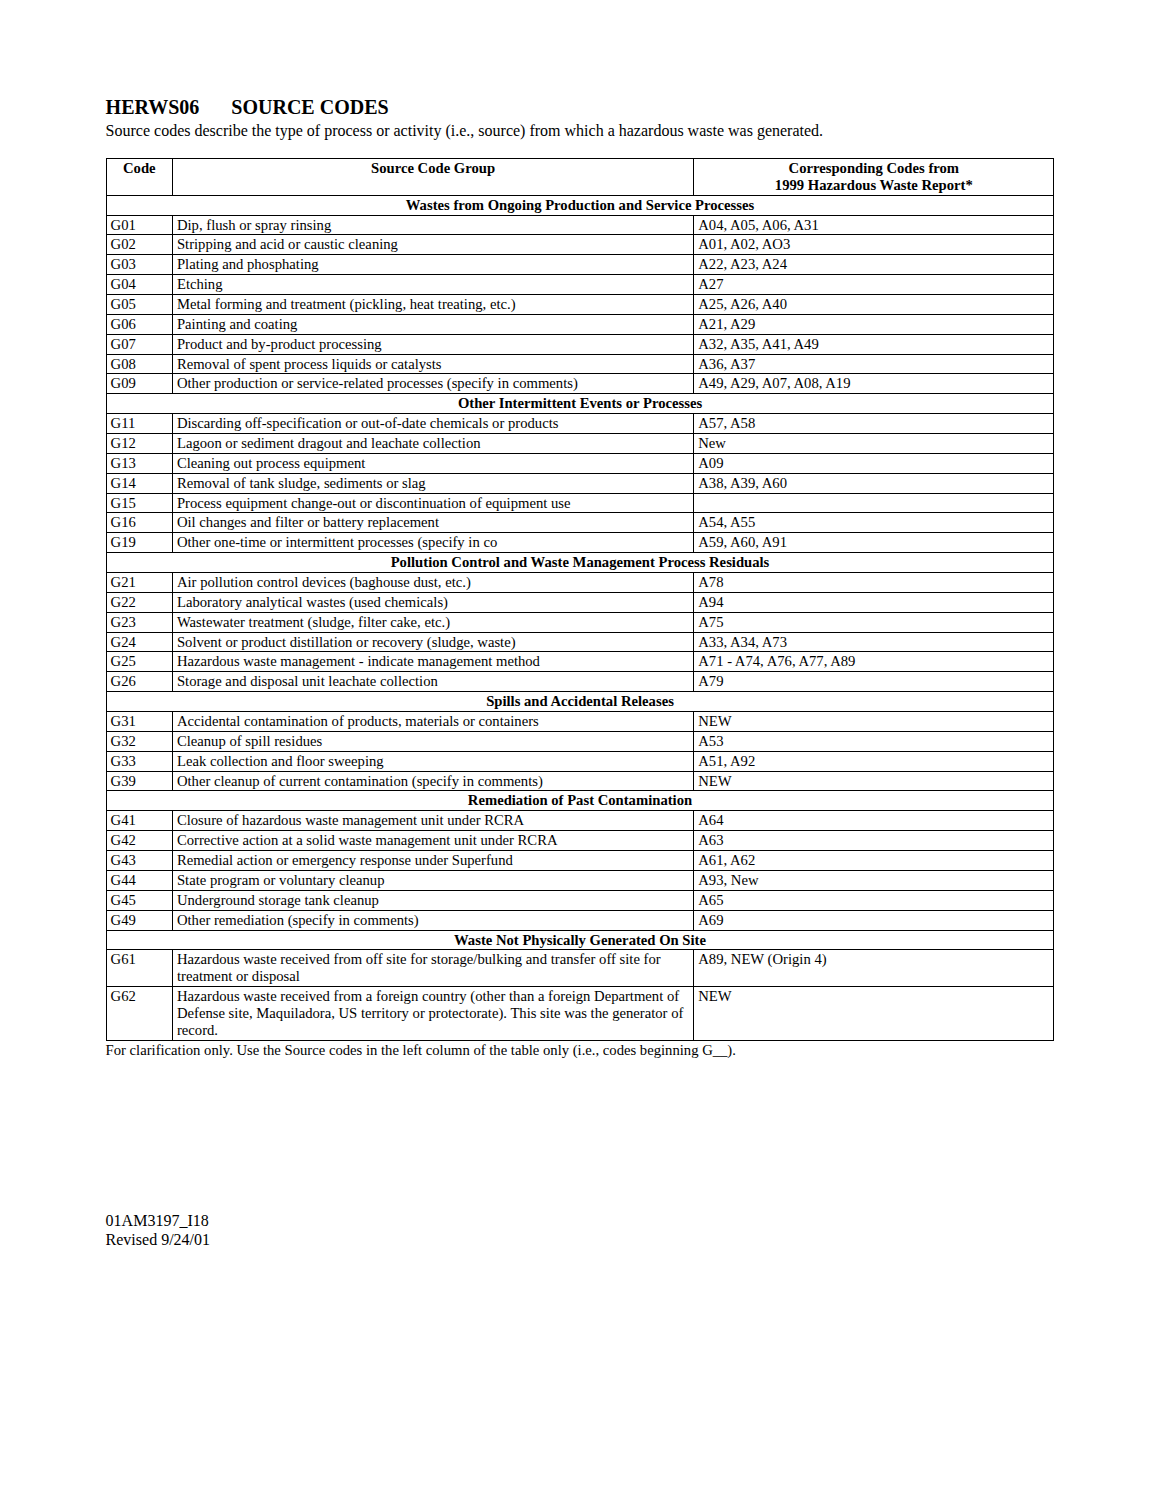HERWS06 SOURCE CODES
Source codes describe the type of process or activity (i.e., source) from which a hazardous waste was generated.
| Code | Source Code Group | Corresponding Codes from 1999 Hazardous Waste Report* |
| --- | --- | --- |
| Wastes from Ongoing Production and Service Processes |
| G01 | Dip, flush or spray rinsing | A04, A05, A06, A31 |
| G02 | Stripping and acid or caustic cleaning | A01, A02, AO3 |
| G03 | Plating and phosphating | A22, A23, A24 |
| G04 | Etching | A27 |
| G05 | Metal forming and treatment (pickling, heat treating, etc.) | A25, A26, A40 |
| G06 | Painting and coating | A21, A29 |
| G07 | Product and by-product processing | A32, A35, A41, A49 |
| G08 | Removal of spent process liquids or catalysts | A36, A37 |
| G09 | Other production or service-related processes (specify in comments) | A49, A29, A07, A08, A19 |
| Other Intermittent Events or Processes |
| G11 | Discarding off-specification or out-of-date chemicals or products | A57, A58 |
| G12 | Lagoon or sediment dragout and leachate collection | New |
| G13 | Cleaning out process equipment | A09 |
| G14 | Removal of tank sludge, sediments or slag | A38, A39, A60 |
| G15 | Process equipment change-out or discontinuation of equipment use | |
| G16 | Oil changes and filter or battery replacement | A54, A55 |
| G19 | Other one-time or intermittent processes (specify in co | A59, A60, A91 |
| Pollution Control and Waste Management Process Residuals |
| G21 | Air pollution control devices (baghouse dust, etc.) | A78 |
| G22 | Laboratory analytical wastes (used chemicals) | A94 |
| G23 | Wastewater treatment (sludge, filter cake, etc.) | A75 |
| G24 | Solvent or product distillation or recovery (sludge, waste) | A33, A34, A73 |
| G25 | Hazardous waste management - indicate management method | A71 - A74, A76, A77, A89 |
| G26 | Storage and disposal unit leachate collection | A79 |
| Spills and Accidental Releases |
| G31 | Accidental contamination of products, materials or containers | NEW |
| G32 | Cleanup of spill residues | A53 |
| G33 | Leak collection and floor sweeping | A51, A92 |
| G39 | Other cleanup of current contamination (specify in comments) | NEW |
| Remediation of Past Contamination |
| G41 | Closure of hazardous waste management unit under RCRA | A64 |
| G42 | Corrective action at a solid waste management unit under RCRA | A63 |
| G43 | Remedial action or emergency response under Superfund | A61, A62 |
| G44 | State program or voluntary cleanup | A93, New |
| G45 | Underground storage tank cleanup | A65 |
| G49 | Other remediation (specify in comments) | A69 |
| Waste Not Physically Generated On Site |
| G61 | Hazardous waste received from off site for storage/bulking and transfer off site for treatment or disposal | A89, NEW (Origin 4) |
| G62 | Hazardous waste received from a foreign country (other than a foreign Department of Defense site, Maquiladora, US territory or protectorate). This site was the generator of record. | NEW |
For clarification only. Use the Source codes in the left column of the table only (i.e., codes beginning G__).
01AM3197_I18
Revised 9/24/01